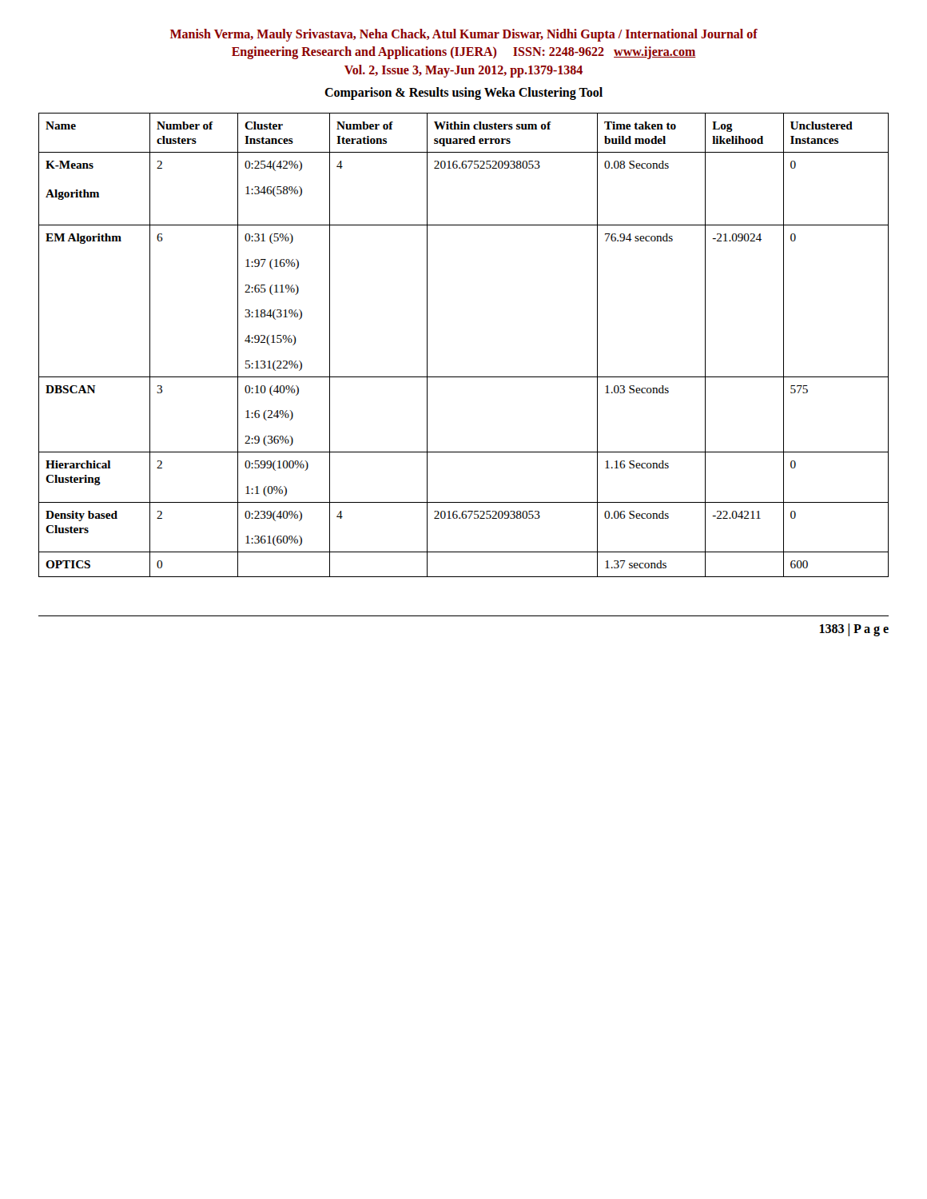Manish Verma, Mauly Srivastava, Neha Chack, Atul Kumar Diswar, Nidhi Gupta / International Journal of
Engineering Research and Applications (IJERA) ISSN: 2248-9622 www.ijera.com
Vol. 2, Issue 3, May-Jun 2012, pp.1379-1384
Comparison & Results using Weka Clustering Tool
| Name | Number of clusters | Cluster Instances | Number of Iterations | Within clusters sum of squared errors | Time taken to build model | Log likelihood | Unclustered Instances |
| --- | --- | --- | --- | --- | --- | --- | --- |
| K-Means Algorithm | 2 | 0:254(42%) 1:346(58%) | 4 | 2016.6752520938053 | 0.08 Seconds | | 0 |
| EM Algorithm | 6 | 0:31 (5%) 1:97 (16%) 2:65 (11%) 3:184(31%) 4:92(15%) 5:131(22%) | | | 76.94 seconds | -21.09024 | 0 |
| DBSCAN | 3 | 0:10 (40%) 1:6 (24%) 2:9 (36%) | | | 1.03 Seconds | | 575 |
| Hierarchical Clustering | 2 | 0:599(100%) 1:1 (0%) | | | 1.16 Seconds | | 0 |
| Density based Clusters | 2 | 0:239(40%) 1:361(60%) | 4 | 2016.6752520938053 | 0.06 Seconds | -22.04211 | 0 |
| OPTICS | 0 | | | | 1.37 seconds | | 600 |
1383 | P a g e